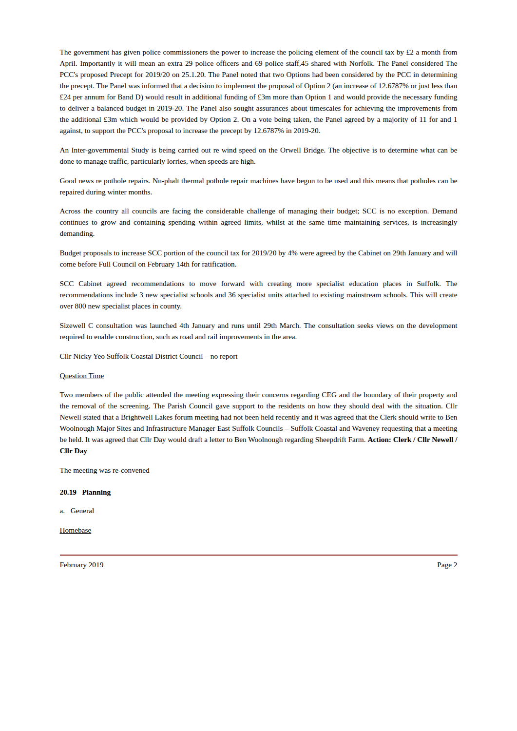The government has given police commissioners the power to increase the policing element of the council tax by £2 a month from April. Importantly it will mean an extra 29 police officers and 69 police staff,45 shared with Norfolk. The Panel considered The PCC's proposed Precept for 2019/20 on 25.1.20. The Panel noted that two Options had been considered by the PCC in determining the precept. The Panel was informed that a decision to implement the proposal of Option 2 (an increase of 12.6787% or just less than £24 per annum for Band D) would result in additional funding of £3m more than Option 1 and would provide the necessary funding to deliver a balanced budget in 2019-20. The Panel also sought assurances about timescales for achieving the improvements from the additional £3m which would be provided by Option 2. On a vote being taken, the Panel agreed by a majority of 11 for and 1 against, to support the PCC's proposal to increase the precept by 12.6787% in 2019-20.
An Inter-governmental Study is being carried out re wind speed on the Orwell Bridge. The objective is to determine what can be done to manage traffic, particularly lorries, when speeds are high.
Good news re pothole repairs. Nu-phalt thermal pothole repair machines have begun to be used and this means that potholes can be repaired during winter months.
Across the country all councils are facing the considerable challenge of managing their budget; SCC is no exception. Demand continues to grow and containing spending within agreed limits, whilst at the same time maintaining services, is increasingly demanding.
Budget proposals to increase SCC portion of the council tax for 2019/20 by 4% were agreed by the Cabinet on 29th January and will come before Full Council on February 14th for ratification.
SCC Cabinet agreed recommendations to move forward with creating more specialist education places in Suffolk. The recommendations include 3 new specialist schools and 36 specialist units attached to existing mainstream schools. This will create over 800 new specialist places in county.
Sizewell C consultation was launched 4th January and runs until 29th March. The consultation seeks views on the development required to enable construction, such as road and rail improvements in the area.
Cllr Nicky Yeo Suffolk Coastal District Council – no report
Question Time
Two members of the public attended the meeting expressing their concerns regarding CEG and the boundary of their property and the removal of the screening. The Parish Council gave support to the residents on how they should deal with the situation. Cllr Newell stated that a Brightwell Lakes forum meeting had not been held recently and it was agreed that the Clerk should write to Ben Woolnough Major Sites and Infrastructure Manager East Suffolk Councils – Suffolk Coastal and Waveney requesting that a meeting be held. It was agreed that Cllr Day would draft a letter to Ben Woolnough regarding Sheepdrift Farm. Action: Clerk / Cllr Newell / Cllr Day
The meeting was re-convened
20.19 Planning
a. General
Homebase
February 2019 Page 2